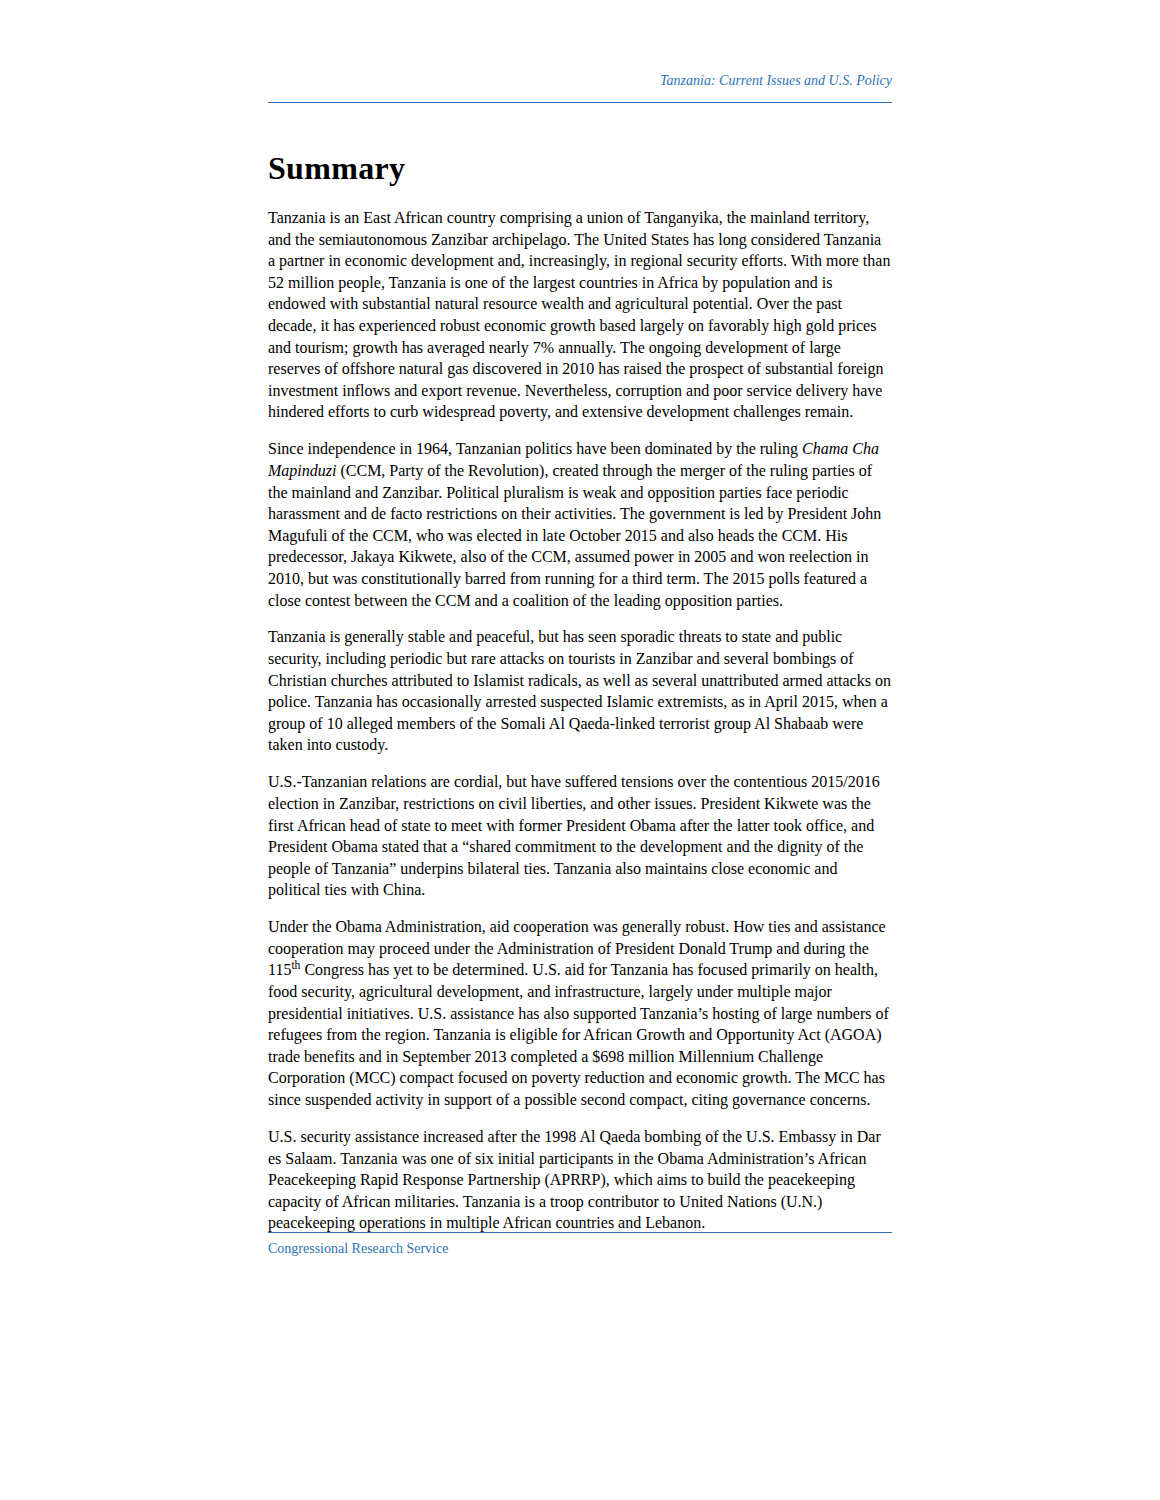Tanzania: Current Issues and U.S. Policy
Summary
Tanzania is an East African country comprising a union of Tanganyika, the mainland territory, and the semiautonomous Zanzibar archipelago. The United States has long considered Tanzania a partner in economic development and, increasingly, in regional security efforts. With more than 52 million people, Tanzania is one of the largest countries in Africa by population and is endowed with substantial natural resource wealth and agricultural potential. Over the past decade, it has experienced robust economic growth based largely on favorably high gold prices and tourism; growth has averaged nearly 7% annually. The ongoing development of large reserves of offshore natural gas discovered in 2010 has raised the prospect of substantial foreign investment inflows and export revenue. Nevertheless, corruption and poor service delivery have hindered efforts to curb widespread poverty, and extensive development challenges remain.
Since independence in 1964, Tanzanian politics have been dominated by the ruling Chama Cha Mapinduzi (CCM, Party of the Revolution), created through the merger of the ruling parties of the mainland and Zanzibar. Political pluralism is weak and opposition parties face periodic harassment and de facto restrictions on their activities. The government is led by President John Magufuli of the CCM, who was elected in late October 2015 and also heads the CCM. His predecessor, Jakaya Kikwete, also of the CCM, assumed power in 2005 and won reelection in 2010, but was constitutionally barred from running for a third term. The 2015 polls featured a close contest between the CCM and a coalition of the leading opposition parties.
Tanzania is generally stable and peaceful, but has seen sporadic threats to state and public security, including periodic but rare attacks on tourists in Zanzibar and several bombings of Christian churches attributed to Islamist radicals, as well as several unattributed armed attacks on police. Tanzania has occasionally arrested suspected Islamic extremists, as in April 2015, when a group of 10 alleged members of the Somali Al Qaeda-linked terrorist group Al Shabaab were taken into custody.
U.S.-Tanzanian relations are cordial, but have suffered tensions over the contentious 2015/2016 election in Zanzibar, restrictions on civil liberties, and other issues. President Kikwete was the first African head of state to meet with former President Obama after the latter took office, and President Obama stated that a “shared commitment to the development and the dignity of the people of Tanzania” underpins bilateral ties. Tanzania also maintains close economic and political ties with China.
Under the Obama Administration, aid cooperation was generally robust. How ties and assistance cooperation may proceed under the Administration of President Donald Trump and during the 115th Congress has yet to be determined. U.S. aid for Tanzania has focused primarily on health, food security, agricultural development, and infrastructure, largely under multiple major presidential initiatives. U.S. assistance has also supported Tanzania’s hosting of large numbers of refugees from the region. Tanzania is eligible for African Growth and Opportunity Act (AGOA) trade benefits and in September 2013 completed a $698 million Millennium Challenge Corporation (MCC) compact focused on poverty reduction and economic growth. The MCC has since suspended activity in support of a possible second compact, citing governance concerns.
U.S. security assistance increased after the 1998 Al Qaeda bombing of the U.S. Embassy in Dar es Salaam. Tanzania was one of six initial participants in the Obama Administration’s African Peacekeeping Rapid Response Partnership (APRRP), which aims to build the peacekeeping capacity of African militaries. Tanzania is a troop contributor to United Nations (U.N.) peacekeeping operations in multiple African countries and Lebanon.
Congressional Research Service